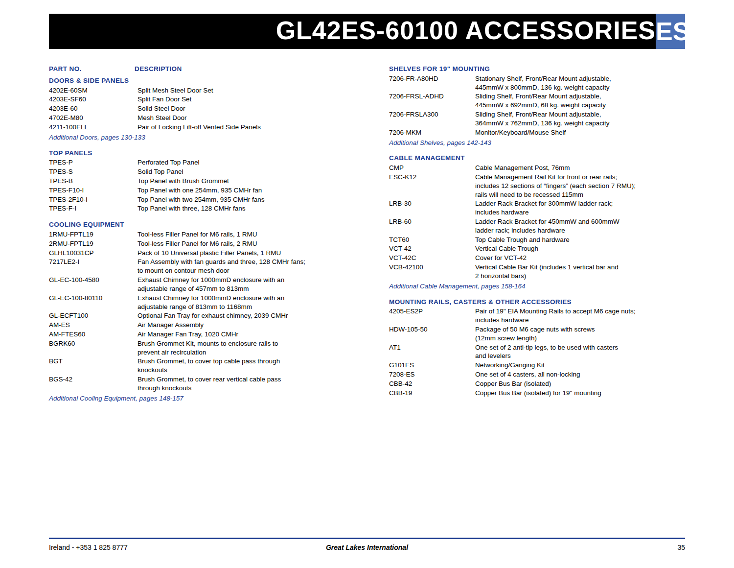GL42ES-60100 ACCESSORIES
ES
PART NO.
DESCRIPTION
DOORS & SIDE PANELS
| 4202E-60SM | Split Mesh Steel Door Set |
| 4203E-SF60 | Split Fan Door Set |
| 4203E-60 | Solid Steel Door |
| 4702E-M80 | Mesh Steel Door |
| 4211-100ELL | Pair of Locking Lift-off Vented Side Panels |
Additional Doors, pages 130-133
TOP PANELS
| TPES-P | Perforated Top Panel |
| TPES-S | Solid Top Panel |
| TPES-B | Top Panel with Brush Grommet |
| TPES-F10-I | Top Panel with one 254mm, 935 CMHr fan |
| TPES-2F10-I | Top Panel with two 254mm, 935 CMHr fans |
| TPES-F-I | Top Panel with three, 128 CMHr fans |
COOLING EQUIPMENT
| 1RMU-FPTL19 | Tool-less Filler Panel for M6 rails, 1 RMU |
| 2RMU-FPTL19 | Tool-less Filler Panel for M6 rails, 2 RMU |
| GLHL10031CP | Pack of 10 Universal plastic Filler Panels, 1 RMU |
| 7217LE2-I | Fan Assembly with fan guards and three, 128 CMHr fans; to mount on contour mesh door |
| GL-EC-100-4580 | Exhaust Chimney for 1000mmD enclosure with an adjustable range of 457mm to 813mm |
| GL-EC-100-80110 | Exhaust Chimney for 1000mmD enclosure with an adjustable range of 813mm to 1168mm |
| GL-ECFT100 | Optional Fan Tray for exhaust chimney, 2039 CMHr |
| AM-ES | Air Manager Assembly |
| AM-FTES60 | Air Manager Fan Tray, 1020 CMHr |
| BGRK60 | Brush Grommet Kit, mounts to enclosure rails to prevent air recirculation |
| BGT | Brush Grommet, to cover top cable pass through knockouts |
| BGS-42 | Brush Grommet, to cover rear vertical cable pass through knockouts |
Additional Cooling Equipment, pages 148-157
SHELVES FOR 19" MOUNTING
| 7206-FR-A80HD | Stationary Shelf, Front/Rear Mount adjustable, 445mmW x 800mmD, 136 kg. weight capacity |
| 7206-FRSL-ADHD | Sliding Shelf, Front/Rear Mount adjustable, 445mmW x 692mmD, 68 kg. weight capacity |
| 7206-FRSLA300 | Sliding Shelf, Front/Rear Mount adjustable, 364mmW x 762mmD, 136 kg. weight capacity |
| 7206-MKM | Monitor/Keyboard/Mouse Shelf |
Additional Shelves, pages 142-143
CABLE MANAGEMENT
| CMP | Cable Management Post, 76mm |
| ESC-K12 | Cable Management Rail Kit for front or rear rails; includes 12 sections of “fingers” (each section 7 RMU); rails will need to be recessed 115mm |
| LRB-30 | Ladder Rack Bracket for 300mmW ladder rack; includes hardware |
| LRB-60 | Ladder Rack Bracket for 450mmW and 600mmW ladder rack; includes hardware |
| TCT60 | Top Cable Trough and hardware |
| VCT-42 | Vertical Cable Trough |
| VCT-42C | Cover for VCT-42 |
| VCB-42100 | Vertical Cable Bar Kit (includes 1 vertical bar and 2 horizontal bars) |
Additional Cable Management, pages 158-164
MOUNTING RAILS, CASTERS & OTHER ACCESSORIES
| 4205-ES2P | Pair of 19" EIA Mounting Rails to accept M6 cage nuts; includes hardware |
| HDW-105-50 | Package of 50 M6 cage nuts with screws (12mm screw length) |
| AT1 | One set of 2 anti-tip legs, to be used with casters and levelers |
| G101ES | Networking/Ganging Kit |
| 7208-ES | One set of 4 casters, all non-locking |
| CBB-42 | Copper Bus Bar (isolated) |
| CBB-19 | Copper Bus Bar (isolated) for 19" mounting |
Great Lakes International
Ireland - +353 1 825 8777
35